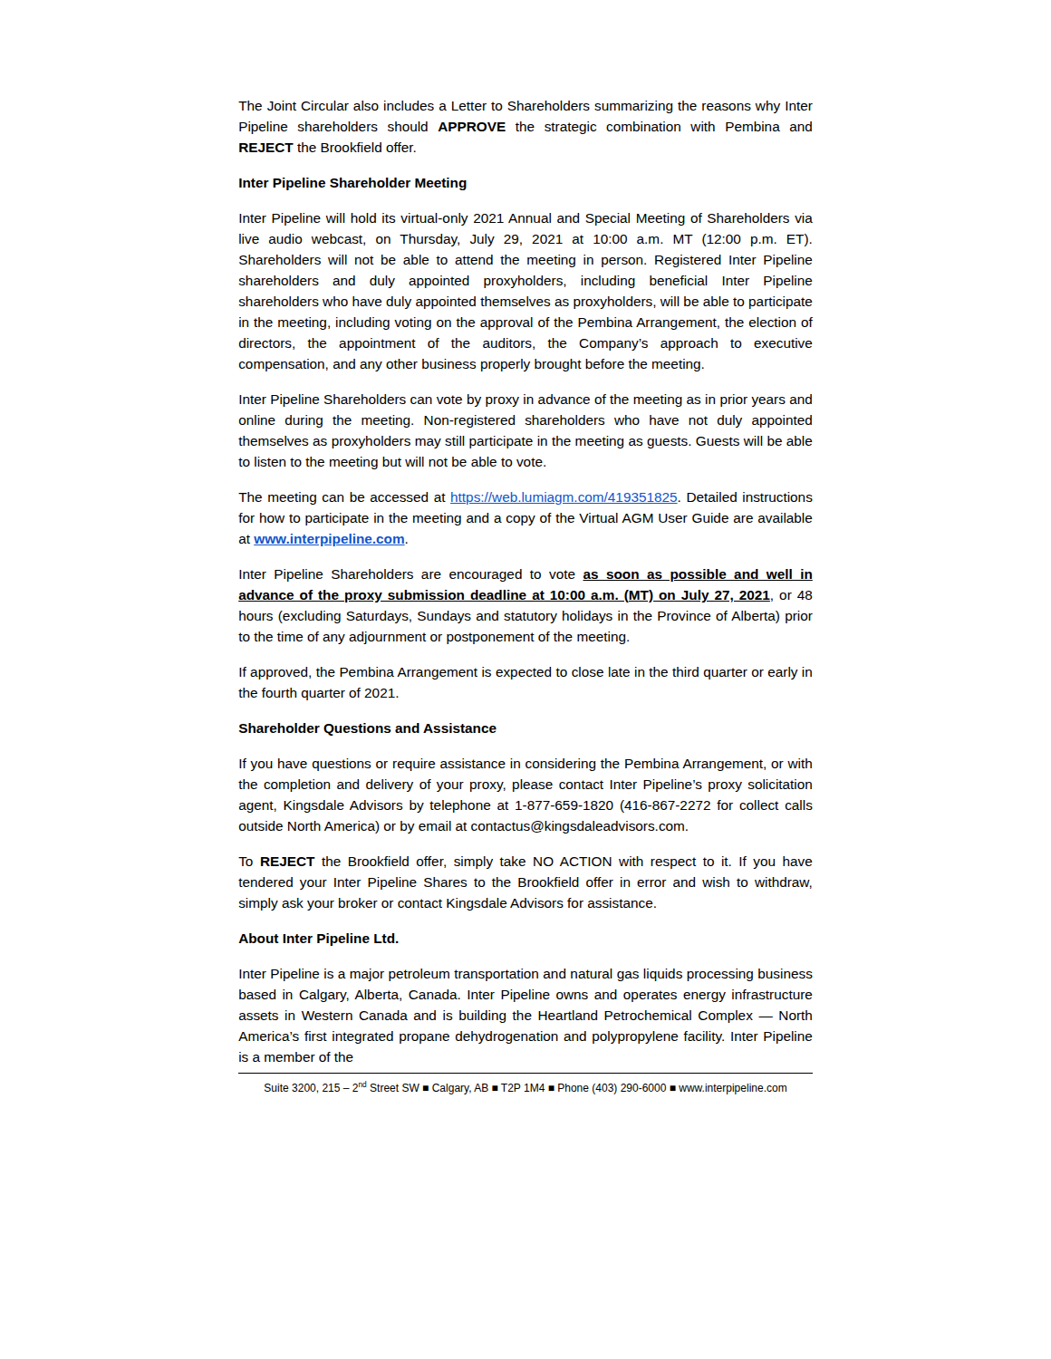The Joint Circular also includes a Letter to Shareholders summarizing the reasons why Inter Pipeline shareholders should APPROVE the strategic combination with Pembina and REJECT the Brookfield offer.
Inter Pipeline Shareholder Meeting
Inter Pipeline will hold its virtual-only 2021 Annual and Special Meeting of Shareholders via live audio webcast, on Thursday, July 29, 2021 at 10:00 a.m. MT (12:00 p.m. ET). Shareholders will not be able to attend the meeting in person. Registered Inter Pipeline shareholders and duly appointed proxyholders, including beneficial Inter Pipeline shareholders who have duly appointed themselves as proxyholders, will be able to participate in the meeting, including voting on the approval of the Pembina Arrangement, the election of directors, the appointment of the auditors, the Company’s approach to executive compensation, and any other business properly brought before the meeting.
Inter Pipeline Shareholders can vote by proxy in advance of the meeting as in prior years and online during the meeting. Non-registered shareholders who have not duly appointed themselves as proxyholders may still participate in the meeting as guests. Guests will be able to listen to the meeting but will not be able to vote.
The meeting can be accessed at https://web.lumiagm.com/419351825. Detailed instructions for how to participate in the meeting and a copy of the Virtual AGM User Guide are available at www.interpipeline.com.
Inter Pipeline Shareholders are encouraged to vote as soon as possible and well in advance of the proxy submission deadline at 10:00 a.m. (MT) on July 27, 2021, or 48 hours (excluding Saturdays, Sundays and statutory holidays in the Province of Alberta) prior to the time of any adjournment or postponement of the meeting.
If approved, the Pembina Arrangement is expected to close late in the third quarter or early in the fourth quarter of 2021.
Shareholder Questions and Assistance
If you have questions or require assistance in considering the Pembina Arrangement, or with the completion and delivery of your proxy, please contact Inter Pipeline’s proxy solicitation agent, Kingsdale Advisors by telephone at 1-877-659-1820 (416-867-2272 for collect calls outside North America) or by email at contactus@kingsdaleadvisors.com.
To REJECT the Brookfield offer, simply take NO ACTION with respect to it. If you have tendered your Inter Pipeline Shares to the Brookfield offer in error and wish to withdraw, simply ask your broker or contact Kingsdale Advisors for assistance.
About Inter Pipeline Ltd.
Inter Pipeline is a major petroleum transportation and natural gas liquids processing business based in Calgary, Alberta, Canada. Inter Pipeline owns and operates energy infrastructure assets in Western Canada and is building the Heartland Petrochemical Complex — North America’s first integrated propane dehydrogenation and polypropylene facility. Inter Pipeline is a member of the
Suite 3200, 215 – 2nd Street SW ■ Calgary, AB ■ T2P 1M4 ■ Phone (403) 290-6000 ■ www.interpipeline.com